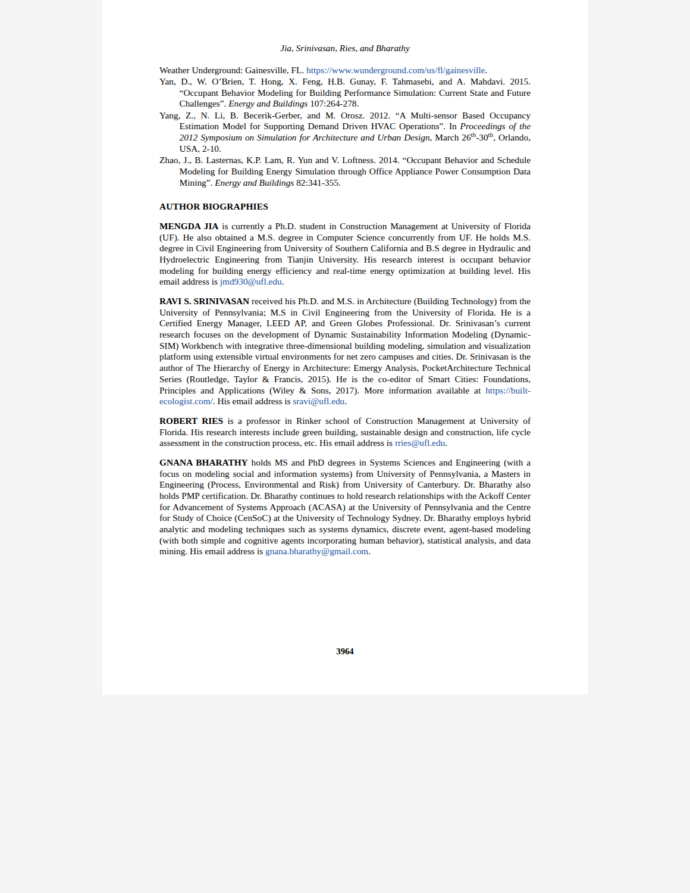Jia, Srinivasan, Ries, and Bharathy
Weather Underground: Gainesville, FL. https://www.wunderground.com/us/fl/gainesville.
Yan, D., W. O’Brien, T. Hong, X. Feng, H.B. Gunay, F. Tahmasebi, and A. Mahdavi. 2015. “Occupant Behavior Modeling for Building Performance Simulation: Current State and Future Challenges”. Energy and Buildings 107:264-278.
Yang, Z., N. Li, B. Becerik-Gerber, and M. Orosz. 2012. “A Multi-sensor Based Occupancy Estimation Model for Supporting Demand Driven HVAC Operations”. In Proceedings of the 2012 Symposium on Simulation for Architecture and Urban Design, March 26th-30th, Orlando, USA, 2-10.
Zhao, J., B. Lasternas, K.P. Lam, R. Yun and V. Loftness. 2014. “Occupant Behavior and Schedule Modeling for Building Energy Simulation through Office Appliance Power Consumption Data Mining”. Energy and Buildings 82:341-355.
AUTHOR BIOGRAPHIES
MENGDA JIA is currently a Ph.D. student in Construction Management at University of Florida (UF). He also obtained a M.S. degree in Computer Science concurrently from UF. He holds M.S. degree in Civil Engineering from University of Southern California and B.S degree in Hydraulic and Hydroelectric Engineering from Tianjin University. His research interest is occupant behavior modeling for building energy efficiency and real-time energy optimization at building level. His email address is jmd930@ufl.edu.
RAVI S. SRINIVASAN received his Ph.D. and M.S. in Architecture (Building Technology) from the University of Pennsylvania; M.S in Civil Engineering from the University of Florida. He is a Certified Energy Manager, LEED AP, and Green Globes Professional. Dr. Srinivasan’s current research focuses on the development of Dynamic Sustainability Information Modeling (Dynamic-SIM) Workbench with integrative three-dimensional building modeling, simulation and visualization platform using extensible virtual environments for net zero campuses and cities. Dr. Srinivasan is the author of The Hierarchy of Energy in Architecture: Emergy Analysis, PocketArchitecture Technical Series (Routledge, Taylor & Francis, 2015). He is the co-editor of Smart Cities: Foundations, Principles and Applications (Wiley & Sons, 2017). More information available at https://built-ecologist.com/. His email address is sravi@ufl.edu.
ROBERT RIES is a professor in Rinker school of Construction Management at University of Florida. His research interests include green building, sustainable design and construction, life cycle assessment in the construction process, etc. His email address is rries@ufl.edu.
GNANA BHARATHY holds MS and PhD degrees in Systems Sciences and Engineering (with a focus on modeling social and information systems) from University of Pennsylvania, a Masters in Engineering (Process, Environmental and Risk) from University of Canterbury. Dr. Bharathy also holds PMP certification. Dr. Bharathy continues to hold research relationships with the Ackoff Center for Advancement of Systems Approach (ACASA) at the University of Pennsylvania and the Centre for Study of Choice (CenSoC) at the University of Technology Sydney. Dr. Bharathy employs hybrid analytic and modeling techniques such as systems dynamics, discrete event, agent-based modeling (with both simple and cognitive agents incorporating human behavior), statistical analysis, and data mining. His email address is gnana.bharathy@gmail.com.
3964